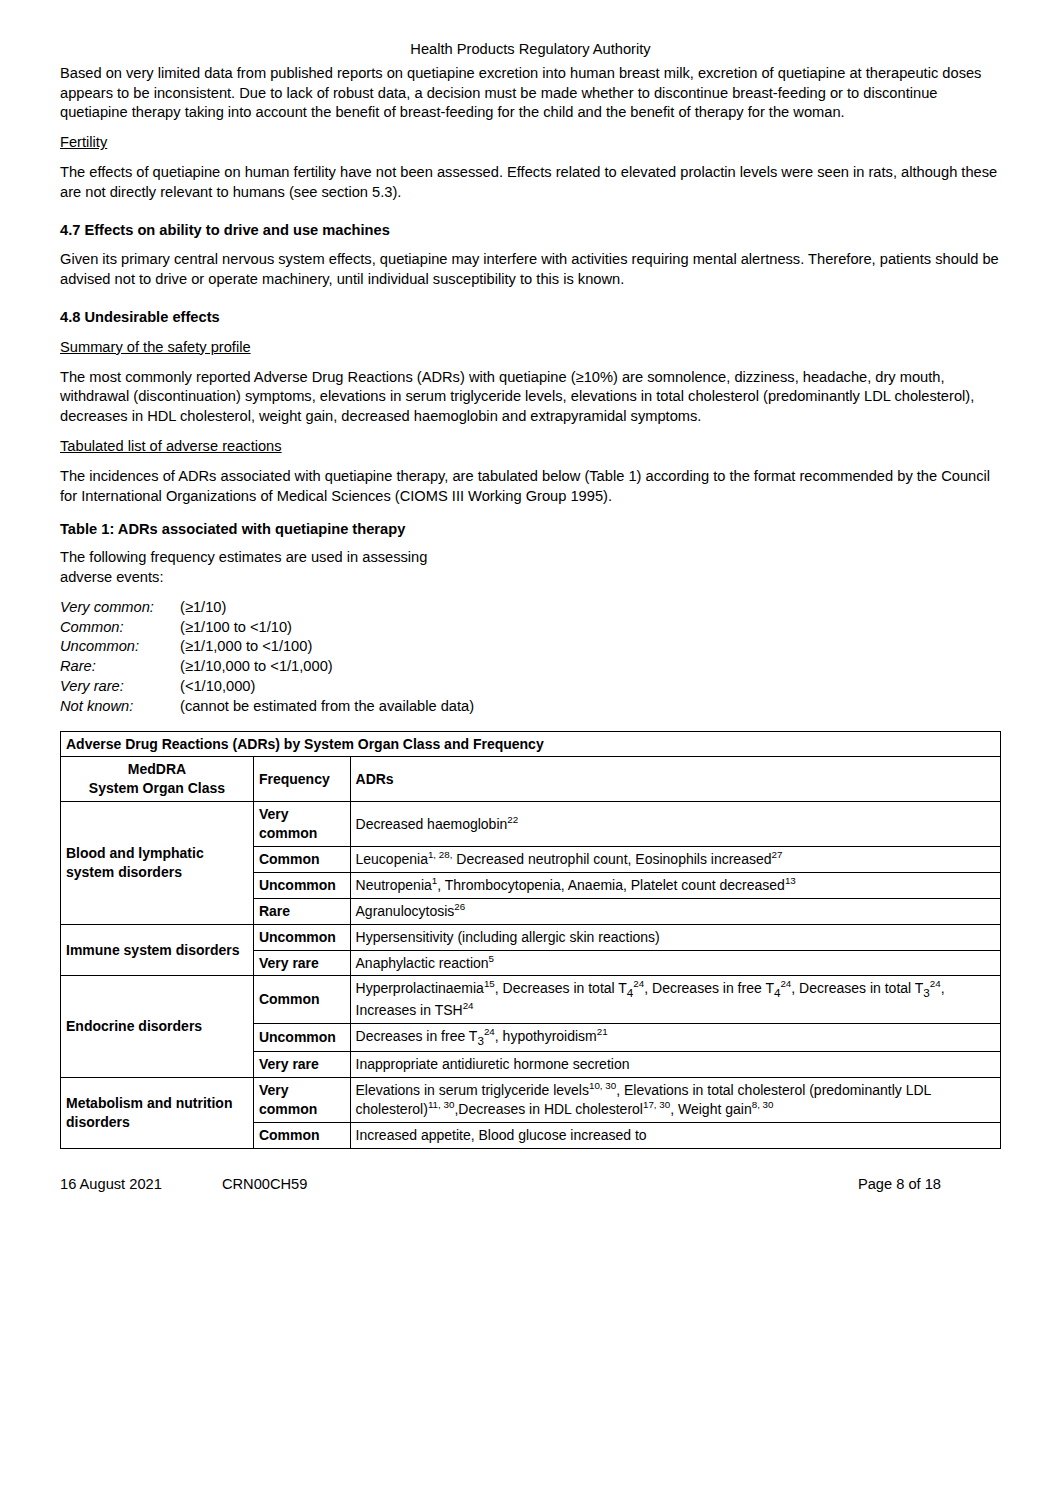Health Products Regulatory Authority
Based on very limited data from published reports on quetiapine excretion into human breast milk, excretion of quetiapine at therapeutic doses appears to be inconsistent. Due to lack of robust data, a decision must be made whether to discontinue breast-feeding or to discontinue quetiapine therapy taking into account the benefit of breast-feeding for the child and the benefit of therapy for the woman.
Fertility
The effects of quetiapine on human fertility have not been assessed. Effects related to elevated prolactin levels were seen in rats, although these are not directly relevant to humans (see section 5.3).
4.7 Effects on ability to drive and use machines
Given its primary central nervous system effects, quetiapine may interfere with activities requiring mental alertness. Therefore, patients should be advised not to drive or operate machinery, until individual susceptibility to this is known.
4.8 Undesirable effects
Summary of the safety profile
The most commonly reported Adverse Drug Reactions (ADRs) with quetiapine (≥10%) are somnolence, dizziness, headache, dry mouth, withdrawal (discontinuation) symptoms, elevations in serum triglyceride levels, elevations in total cholesterol (predominantly LDL cholesterol), decreases in HDL cholesterol, weight gain, decreased haemoglobin and extrapyramidal symptoms.
Tabulated list of adverse reactions
The incidences of ADRs associated with quetiapine therapy, are tabulated below (Table 1) according to the format recommended by the Council for International Organizations of Medical Sciences (CIOMS III Working Group 1995).
Table 1: ADRs associated with quetiapine therapy
The following frequency estimates are used in assessing
adverse events:
Very common:(≥1/10)
Common:(≥1/100 to <1/10)
Uncommon:(≥1/1,000 to <1/100)
Rare:(≥1/10,000 to <1/1,000)
Very rare:(<1/10,000)
Not known:(cannot be estimated from the available data)
| Adverse Drug Reactions (ADRs) by System Organ Class and Frequency |
| --- |
| MedDRA System Organ Class | Frequency | ADRs |
| Blood and lymphatic system disorders | Very common | Decreased haemoglobin 22 |
| Common | Leucopenia 1, 28, Decreased neutrophil count, Eosinophils increased 27 |
| Uncommon | Neutropenia 1 , Thrombocytopenia, Anaemia, Platelet count decreased 13 |
| Rare | Agranulocytosis 26 |
| Immune system disorders | Uncommon | Hypersensitivity (including allergic skin reactions) |
| Very rare | Anaphylactic reaction 5 |
| Endocrine disorders | Common | Hyperprolactinaemia 15 , Decreases in total T 4 24 , Decreases in free T 4 24 , Decreases in total T 3 24 , Increases in TSH 24 |
| Uncommon | Decreases in free T 3 24 , hypothyroidism 21 |
| Very rare | Inappropriate antidiuretic hormone secretion |
| Metabolism and nutrition disorders | Very common | Elevations in serum triglyceride levels 10, 30 , Elevations in total cholesterol (predominantly LDL cholesterol) 11, 30 ,Decreases in HDL cholesterol 17, 30 , Weight gain 8, 30 |
| Common | Increased appetite, Blood glucose increased to |
16 August 2021 CRN00CH59 Page 8 of 18